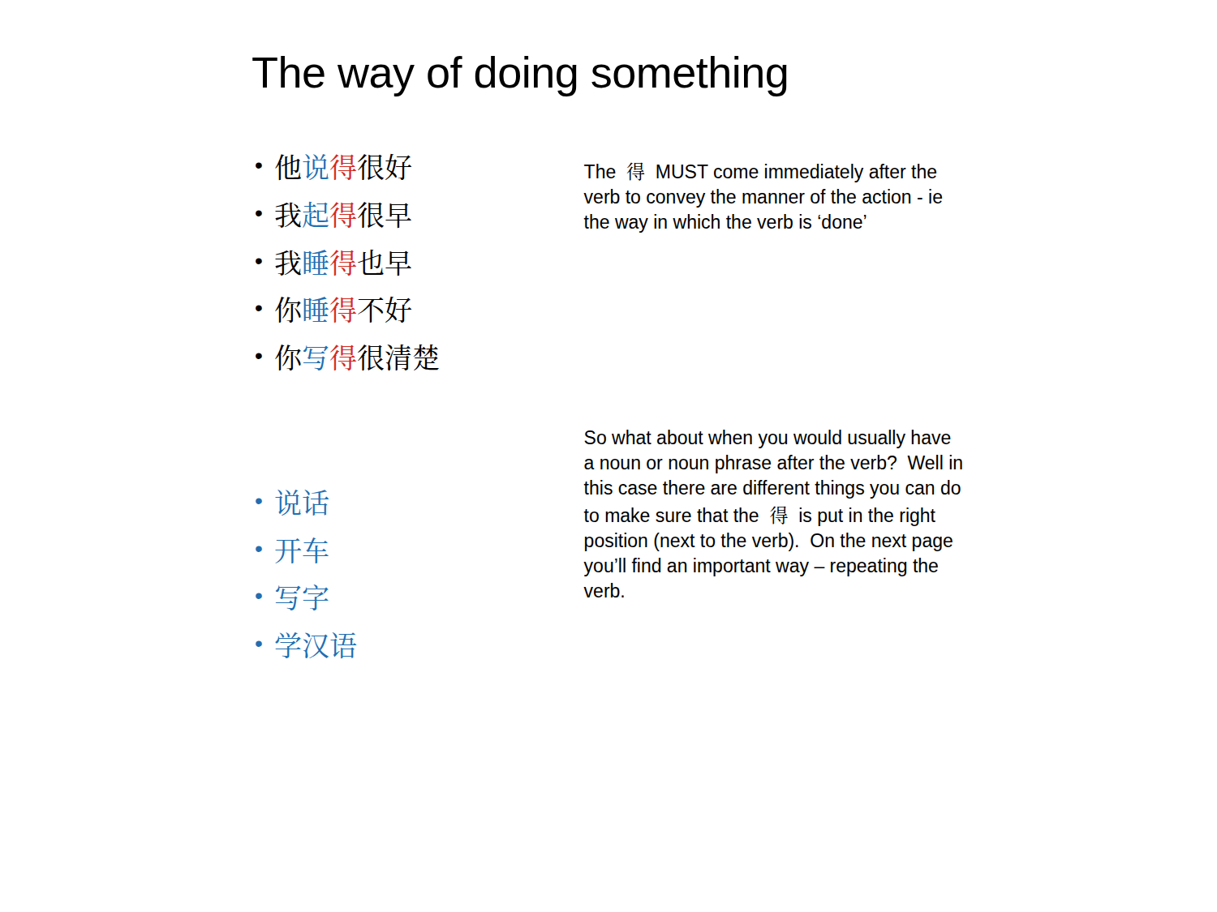The way of doing something
他说得很好
我起得很早
我睡得也早
你睡得不好
你写得很清楚
说话
开车
写字
学汉语
The 得 MUST come immediately after the verb to convey the manner of the action - ie the way in which the verb is ‘done’
So what about when you would usually have a noun or noun phrase after the verb? Well in this case there are different things you can do to make sure that the 得 is put in the right position (next to the verb). On the next page you’ll find an important way – repeating the verb.